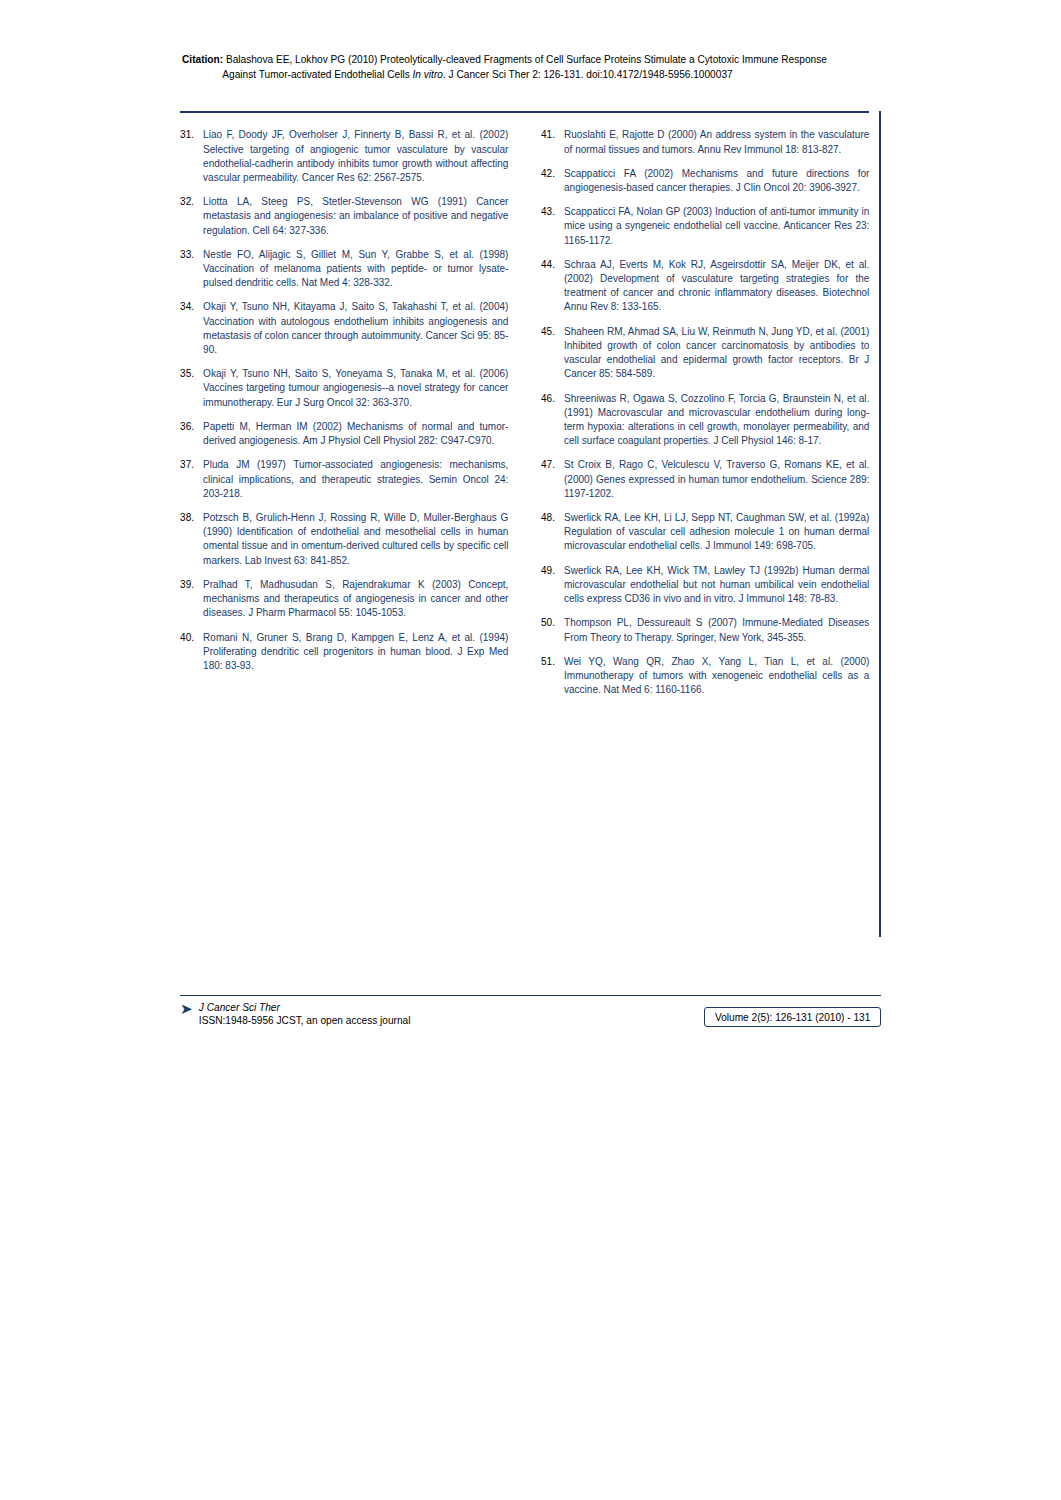Citation: Balashova EE, Lokhov PG (2010) Proteolytically-cleaved Fragments of Cell Surface Proteins Stimulate a Cytotoxic Immune Response Against Tumor-activated Endothelial Cells In vitro. J Cancer Sci Ther 2: 126-131. doi:10.4172/1948-5956.1000037
31. Liao F, Doody JF, Overholser J, Finnerty B, Bassi R, et al. (2002) Selective targeting of angiogenic tumor vasculature by vascular endothelial-cadherin antibody inhibits tumor growth without affecting vascular permeability. Cancer Res 62: 2567-2575.
32. Liotta LA, Steeg PS, Stetler-Stevenson WG (1991) Cancer metastasis and angiogenesis: an imbalance of positive and negative regulation. Cell 64: 327-336.
33. Nestle FO, Alijagic S, Gilliet M, Sun Y, Grabbe S, et al. (1998) Vaccination of melanoma patients with peptide- or tumor lysate-pulsed dendritic cells. Nat Med 4: 328-332.
34. Okaji Y, Tsuno NH, Kitayama J, Saito S, Takahashi T, et al. (2004) Vaccination with autologous endothelium inhibits angiogenesis and metastasis of colon cancer through autoimmunity. Cancer Sci 95: 85-90.
35. Okaji Y, Tsuno NH, Saito S, Yoneyama S, Tanaka M, et al. (2006) Vaccines targeting tumour angiogenesis--a novel strategy for cancer immunotherapy. Eur J Surg Oncol 32: 363-370.
36. Papetti M, Herman IM (2002) Mechanisms of normal and tumor-derived angiogenesis. Am J Physiol Cell Physiol 282: C947-C970.
37. Pluda JM (1997) Tumor-associated angiogenesis: mechanisms, clinical implications, and therapeutic strategies. Semin Oncol 24: 203-218.
38. Potzsch B, Grulich-Henn J, Rossing R, Wille D, Muller-Berghaus G (1990) Identification of endothelial and mesothelial cells in human omental tissue and in omentum-derived cultured cells by specific cell markers. Lab Invest 63: 841-852.
39. Pralhad T, Madhusudan S, Rajendrakumar K (2003) Concept, mechanisms and therapeutics of angiogenesis in cancer and other diseases. J Pharm Pharmacol 55: 1045-1053.
40. Romani N, Gruner S, Brang D, Kampgen E, Lenz A, et al. (1994) Proliferating dendritic cell progenitors in human blood. J Exp Med 180: 83-93.
41. Ruoslahti E, Rajotte D (2000) An address system in the vasculature of normal tissues and tumors. Annu Rev Immunol 18: 813-827.
42. Scappaticci FA (2002) Mechanisms and future directions for angiogenesis-based cancer therapies. J Clin Oncol 20: 3906-3927.
43. Scappaticci FA, Nolan GP (2003) Induction of anti-tumor immunity in mice using a syngeneic endothelial cell vaccine. Anticancer Res 23: 1165-1172.
44. Schraa AJ, Everts M, Kok RJ, Asgeirsdottir SA, Meijer DK, et al. (2002) Development of vasculature targeting strategies for the treatment of cancer and chronic inflammatory diseases. Biotechnol Annu Rev 8: 133-165.
45. Shaheen RM, Ahmad SA, Liu W, Reinmuth N, Jung YD, et al. (2001) Inhibited growth of colon cancer carcinomatosis by antibodies to vascular endothelial and epidermal growth factor receptors. Br J Cancer 85: 584-589.
46. Shreeniwas R, Ogawa S, Cozzolino F, Torcia G, Braunstein N, et al. (1991) Macrovascular and microvascular endothelium during long-term hypoxia: alterations in cell growth, monolayer permeability, and cell surface coagulant properties. J Cell Physiol 146: 8-17.
47. St Croix B, Rago C, Velculescu V, Traverso G, Romans KE, et al. (2000) Genes expressed in human tumor endothelium. Science 289: 1197-1202.
48. Swerlick RA, Lee KH, Li LJ, Sepp NT, Caughman SW, et al. (1992a) Regulation of vascular cell adhesion molecule 1 on human dermal microvascular endothelial cells. J Immunol 149: 698-705.
49. Swerlick RA, Lee KH, Wick TM, Lawley TJ (1992b) Human dermal microvascular endothelial but not human umbilical vein endothelial cells express CD36 in vivo and in vitro. J Immunol 148: 78-83.
50. Thompson PL, Dessureault S (2007) Immune-Mediated Diseases From Theory to Therapy. Springer, New York, 345-355.
51. Wei YQ, Wang QR, Zhao X, Yang L, Tian L, et al. (2000) Immunotherapy of tumors with xenogeneic endothelial cells as a vaccine. Nat Med 6: 1160-1166.
➤ J Cancer Sci Ther
ISSN:1948-5956 JCST, an open access journal
Volume 2(5): 126-131 (2010) - 131